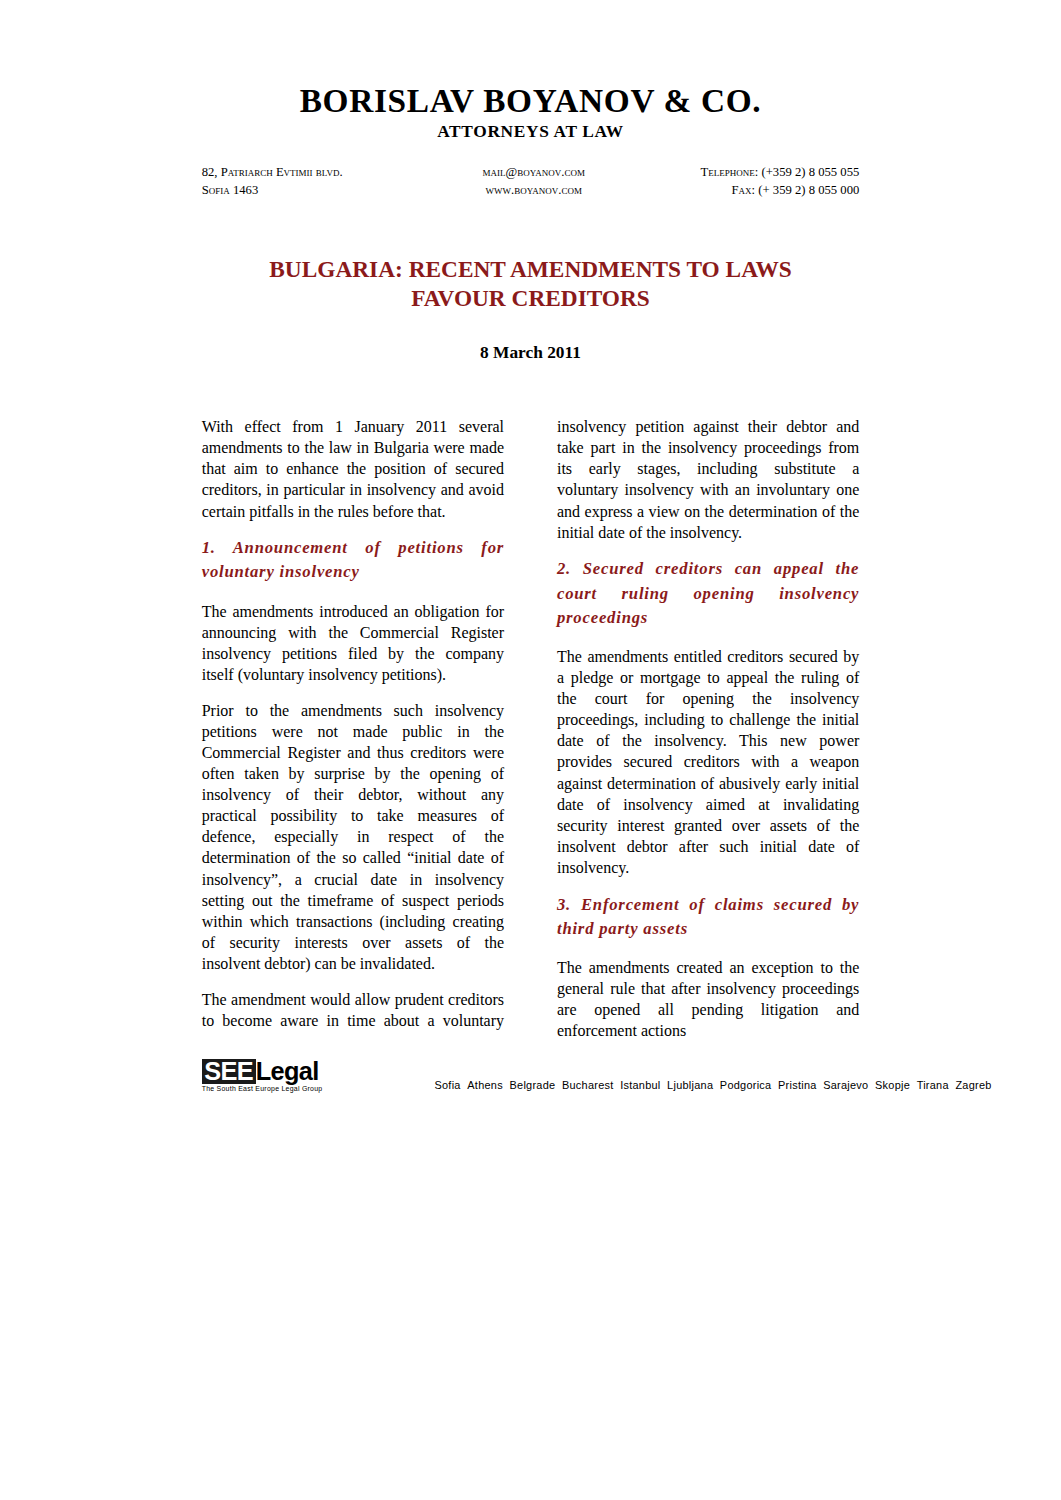BORISLAV BOYANOV & CO.
ATTORNEYS AT LAW
| 82, Patriarch Evtimii blvd. | mail@boyanov.com | Telephone: (+359 2) 8 055 055 |
| Sofia 1463 | www.boyanov.com | Fax: (+ 359 2) 8 055 000 |
BULGARIA: RECENT AMENDMENTS TO LAWS FAVOUR CREDITORS
8 March 2011
With effect from 1 January 2011 several amendments to the law in Bulgaria were made that aim to enhance the position of secured creditors, in particular in insolvency and avoid certain pitfalls in the rules before that.
1. Announcement of petitions for voluntary insolvency
The amendments introduced an obligation for announcing with the Commercial Register insolvency petitions filed by the company itself (voluntary insolvency petitions).
Prior to the amendments such insolvency petitions were not made public in the Commercial Register and thus creditors were often taken by surprise by the opening of insolvency of their debtor, without any practical possibility to take measures of defence, especially in respect of the determination of the so called “initial date of insolvency”, a crucial date in insolvency setting out the timeframe of suspect periods within which transactions (including creating of security interests over assets of the insolvent debtor) can be invalidated.
The amendment would allow prudent creditors to become aware in time about a voluntary insolvency petition against their debtor and take part in the insolvency proceedings from its early stages, including substitute a voluntary insolvency with an involuntary one and express a view on the determination of the initial date of the insolvency.
2. Secured creditors can appeal the court ruling opening insolvency proceedings
The amendments entitled creditors secured by a pledge or mortgage to appeal the ruling of the court for opening the insolvency proceedings, including to challenge the initial date of the insolvency. This new power provides secured creditors with a weapon against determination of abusively early initial date of insolvency aimed at invalidating security interest granted over assets of the insolvent debtor after such initial date of insolvency.
3. Enforcement of claims secured by third party assets
The amendments created an exception to the general rule that after insolvency proceedings are opened all pending litigation and enforcement actions
SEELegal
The South East Europe Legal Group
Sofia Athens Belgrade Bucharest Istanbul Ljubljana Podgorica Pristina Sarajevo Skopje Tirana Zagreb